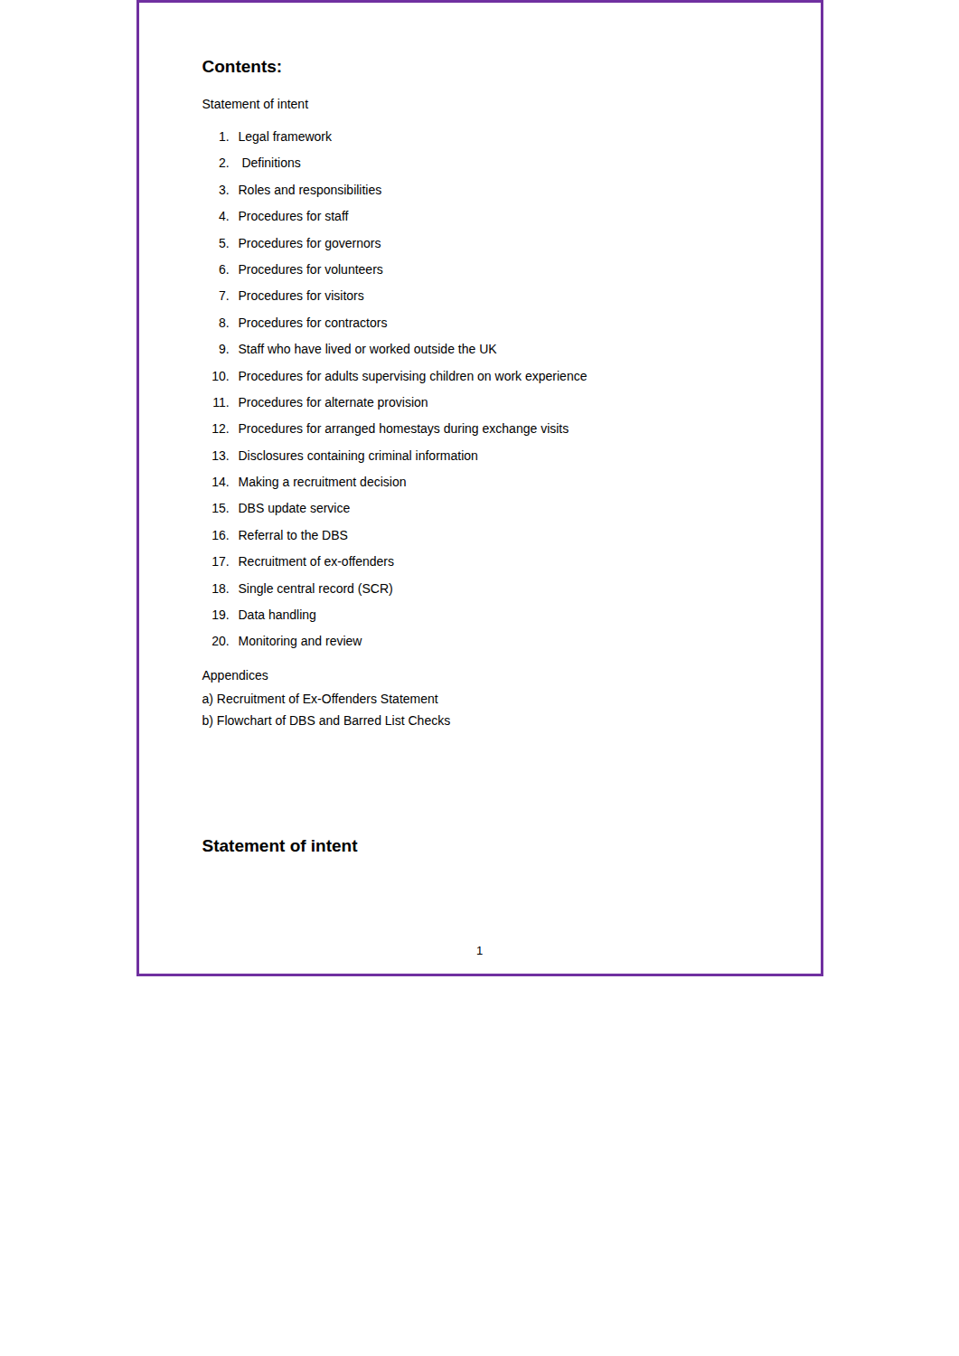Contents:
Statement of intent
Legal framework
Definitions
Roles and responsibilities
Procedures for staff
Procedures for governors
Procedures for volunteers
Procedures for visitors
Procedures for contractors
Staff who have lived or worked outside the UK
Procedures for adults supervising children on work experience
Procedures for alternate provision
Procedures for arranged homestays during exchange visits
Disclosures containing criminal information
Making a recruitment decision
DBS update service
Referral to the DBS
Recruitment of ex-offenders
Single central record (SCR)
Data handling
Monitoring and review
Appendices
a) Recruitment of Ex-Offenders Statement
b) Flowchart of DBS and Barred List Checks
Statement of intent
1